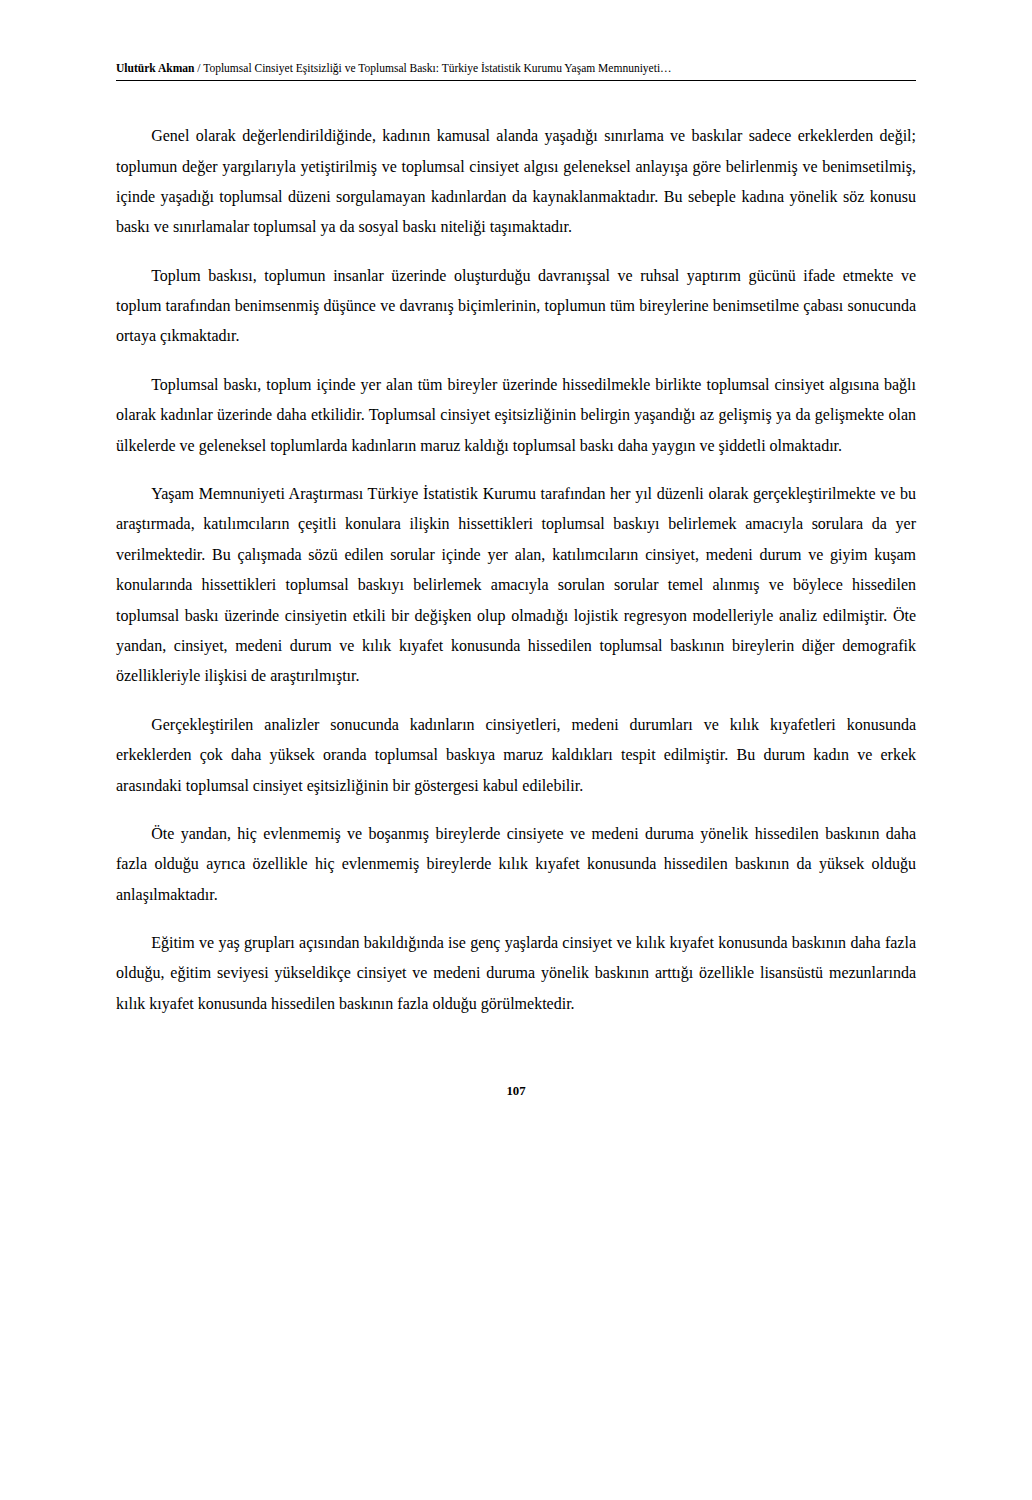Ulutürk Akman / Toplumsal Cinsiyet Eşitsizliği ve Toplumsal Baskı: Türkiye İstatistik Kurumu Yaşam Memnuniyeti…
Genel olarak değerlendirildiğinde, kadının kamusal alanda yaşadığı sınırlama ve baskılar sadece erkeklerden değil; toplumun değer yargılarıyla yetiştirilmiş ve toplumsal cinsiyet algısı geleneksel anlayışa göre belirlenmiş ve benimsetilmiş, içinde yaşadığı toplumsal düzeni sorgulamayan kadınlardan da kaynaklanmaktadır. Bu sebeple kadına yönelik söz konusu baskı ve sınırlamalar toplumsal ya da sosyal baskı niteliği taşımaktadır.
Toplum baskısı, toplumun insanlar üzerinde oluşturduğu davranışsal ve ruhsal yaptırım gücünü ifade etmekte ve toplum tarafından benimsenmiş düşünce ve davranış biçimlerinin, toplumun tüm bireylerine benimsetilme çabası sonucunda ortaya çıkmaktadır.
Toplumsal baskı, toplum içinde yer alan tüm bireyler üzerinde hissedilmekle birlikte toplumsal cinsiyet algısına bağlı olarak kadınlar üzerinde daha etkilidir. Toplumsal cinsiyet eşitsizliğinin belirgin yaşandığı az gelişmiş ya da gelişmekte olan ülkelerde ve geleneksel toplumlarda kadınların maruz kaldığı toplumsal baskı daha yaygın ve şiddetli olmaktadır.
Yaşam Memnuniyeti Araştırması Türkiye İstatistik Kurumu tarafından her yıl düzenli olarak gerçekleştirilmekte ve bu araştırmada, katılımcıların çeşitli konulara ilişkin hissettikleri toplumsal baskıyı belirlemek amacıyla sorulara da yer verilmektedir. Bu çalışmada sözü edilen sorular içinde yer alan, katılımcıların cinsiyet, medeni durum ve giyim kuşam konularında hissettikleri toplumsal baskıyı belirlemek amacıyla sorulan sorular temel alınmış ve böylece hissedilen toplumsal baskı üzerinde cinsiyetin etkili bir değişken olup olmadığı lojistik regresyon modelleriyle analiz edilmiştir. Öte yandan, cinsiyet, medeni durum ve kılık kıyafet konusunda hissedilen toplumsal baskının bireylerin diğer demografik özellikleriyle ilişkisi de araştırılmıştır.
Gerçekleştirilen analizler sonucunda kadınların cinsiyetleri, medeni durumları ve kılık kıyafetleri konusunda erkeklerden çok daha yüksek oranda toplumsal baskıya maruz kaldıkları tespit edilmiştir. Bu durum kadın ve erkek arasındaki toplumsal cinsiyet eşitsizliğinin bir göstergesi kabul edilebilir.
Öte yandan, hiç evlenmemiş ve boşanmış bireylerde cinsiyete ve medeni duruma yönelik hissedilen baskının daha fazla olduğu ayrıca özellikle hiç evlenmemiş bireylerde kılık kıyafet konusunda hissedilen baskının da yüksek olduğu anlaşılmaktadır.
Eğitim ve yaş grupları açısından bakıldığında ise genç yaşlarda cinsiyet ve kılık kıyafet konusunda baskının daha fazla olduğu, eğitim seviyesi yükseldikçe cinsiyet ve medeni duruma yönelik baskının arttığı özellikle lisansüstü mezunlarında kılık kıyafet konusunda hissedilen baskının fazla olduğu görülmektedir.
107